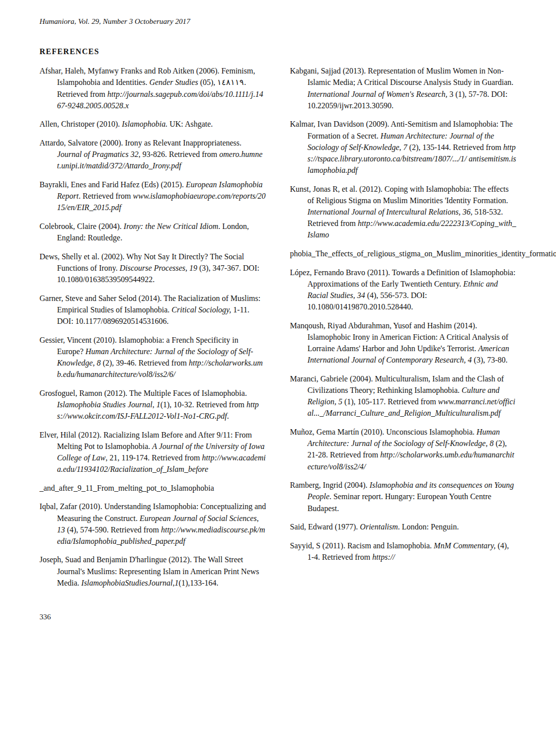Humaniora, Vol. 29, Number 3 Octoberuary 2017
References
Afshar, Haleh, Myfanwy Franks and Rob Aitken (2006). Feminism, Islampohobia and Identities. Gender Studies (05), ١٤٨١١٩. Retrieved from http://journals.sagepub.com/doi/abs/10.1111/j.1467-9248.2005.00528.x
Allen, Christoper (2010). Islamophobia. UK: Ashgate.
Attardo, Salvatore (2000). Irony as Relevant Inappropriateness. Journal of Pragmatics 32, 93-826. Retrieved from omero.humnet.unipi.it/matdid/372/Attardo_Irony.pdf
Bayrakli, Enes and Farid Hafez (Eds) (2015). European Islamophobia Report. Retrieved from www.islamophobiaeurope.com/reports/2015/en/EIR_2015.pdf
Colebrook, Claire (2004). Irony: the New Critical Idiom. London, England: Routledge.
Dews, Shelly et al. (2002). Why Not Say It Directly? The Social Functions of Irony. Discourse Processes, 19 (3), 347-367. DOI: 10.1080/01638539509544922.
Garner, Steve and Saher Selod (2014). The Racialization of Muslims: Empirical Studies of Islamophobia. Critical Sociology, 1-11. DOI: 10.1177/0896920514531606.
Gessier, Vincent (2010). Islamophobia: a French Specificity in Europe? Human Architecture: Jurnal of the Sociology of Self-Knowledge, 8 (2), 39-46. Retrieved from http://scholarworks.umb.edu/humanarchitecture/vol8/iss2/6/
Grosfoguel, Ramon (2012). The Multiple Faces of Islamophobia. Islamophobia Studies Journal, 1(1), 10-32. Retrieved from https://www.okcir.com/ISJ-FALL2012-Vol1-No1-CRG.pdf.
Elver, Hilal (2012). Racializing Islam Before and After 9/11: From Melting Pot to Islamophobia. A Journal of the University of Iowa College of Law, 21, 119-174. Retrieved from http://www.academia.edu/11934102/Racialization_of_Islam_before
_and_after_9_11_From_melting_pot_to_Islamophobia
Iqbal, Zafar (2010). Understanding Islamophobia: Conceptualizing and Measuring the Construct. European Journal of Social Sciences, 13 (4), 574-590. Retrieved from http://www.mediadiscourse.pk/media/Islamophobia_published_paper.pdf
Joseph, Suad and Benjamin D'harlingue (2012). The Wall Street Journal's Muslims: Representing Islam in American Print News Media. IslamophobiaStudiesJournal,1(1),133-164.
Kabgani, Sajjad (2013). Representation of Muslim Women in Non-Islamic Media; A Critical Discourse Analysis Study in Guardian. International Journal of Women's Research, 3 (1), 57-78. DOI: 10.22059/ijwr.2013.30590.
Kalmar, Ivan Davidson (2009). Anti-Semitism and Islamophobia: The Formation of a Secret. Human Architecture: Journal of the Sociology of Self-Knowledge, 7 (2), 135-144. Retrieved from https://tspace.library.utoronto.ca/bitstream/1807/.../1/ antisemitism.islamophobia.pdf
Kunst, Jonas R, et al. (2012). Coping with Islamophobia: The effects of Religious Stigma on Muslim Minorities 'Identity Formation. International Journal of Intercultural Relations, 36, 518-532. Retrieved from http://www.academia.edu/2222313/Coping_with_Islamo
phobia_The_effects_of_religious_stigma_on_Muslim_minorities_identity_formation
López, Fernando Bravo (2011). Towards a Definition of Islamophobia: Approximations of the Early Twentieth Century. Ethnic and Racial Studies, 34 (4), 556-573. DOI: 10.1080/01419870.2010.528440.
Manqoush, Riyad Abdurahman, Yusof and Hashim (2014). Islamophobic Irony in American Fiction: A Critical Analysis of Lorraine Adams' Harbor and John Updike's Terrorist. American International Journal of Contemporary Research, 4 (3), 73-80.
Maranci, Gabriele (2004). Multiculturalism, Islam and the Clash of Civilizations Theory; Rethinking Islamophobia. Culture and Religion, 5 (1), 105-117. Retrieved from www.marranci.net/official..._/Marranci_Culture_and_Religion_Multiculturalism.pdf
Muñoz, Gema Martín (2010). Unconscious Islamophobia. Human Architecture: Jurnal of the Sociology of Self-Knowledge, 8 (2), 21-28. Retrieved from http://scholarworks.umb.edu/humanarchitecture/vol8/iss2/4/
Ramberg, Ingrid (2004). Islamophobia and its consequences on Young People. Seminar report. Hungary: European Youth Centre Budapest.
Said, Edward (1977). Orientalism. London: Penguin.
Sayyid, S (2011). Racism and Islamophobia. MnM Commentary, (4), 1-4. Retrieved from https://
336